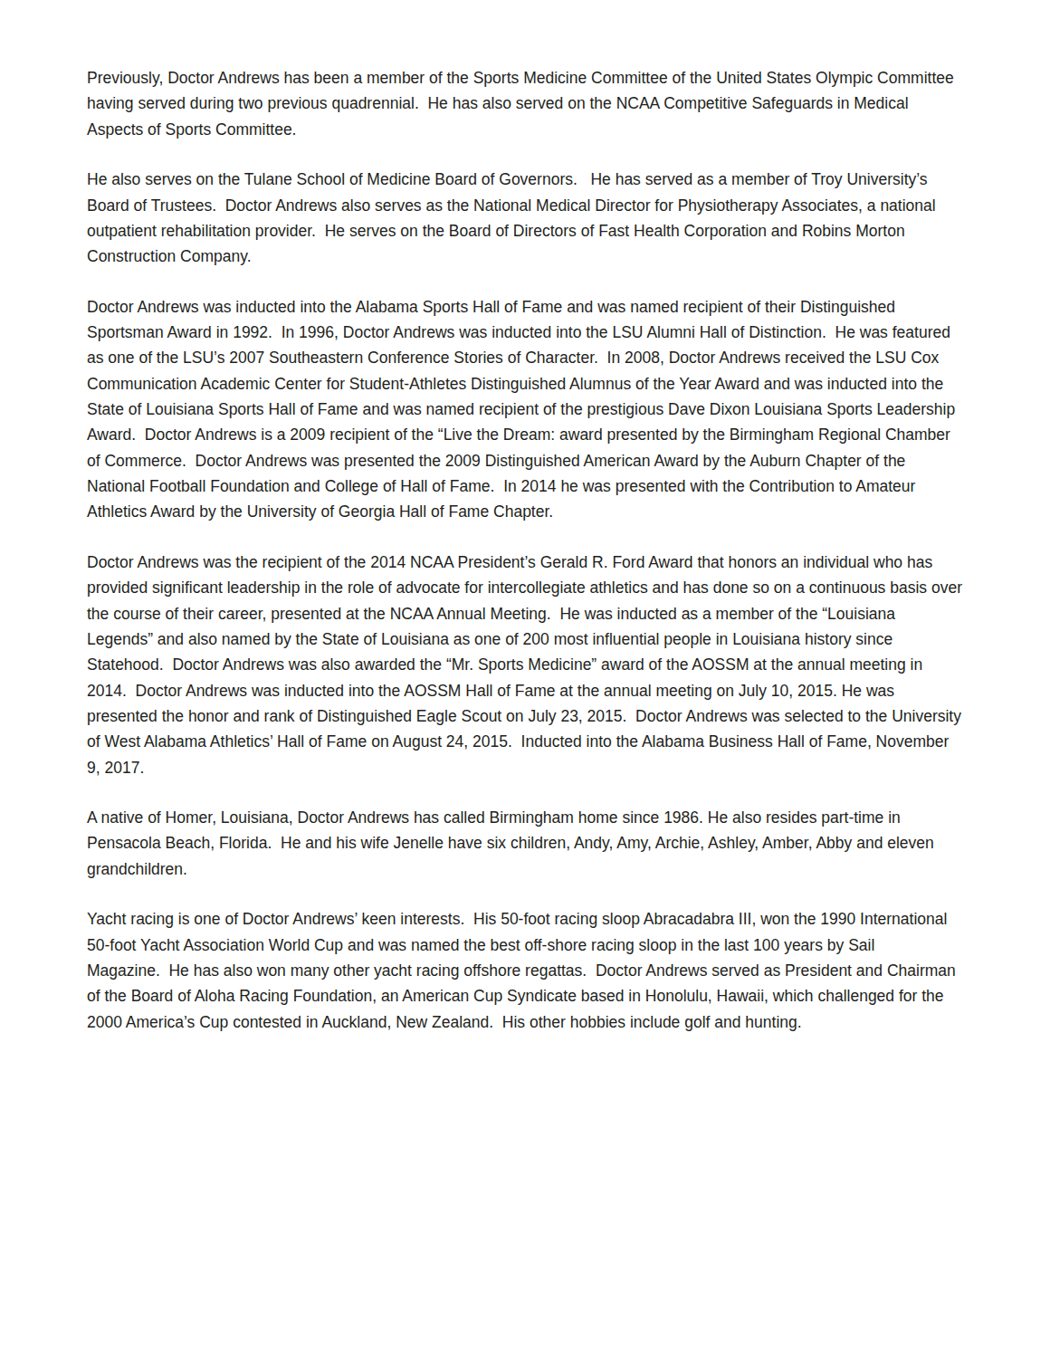Previously, Doctor Andrews has been a member of the Sports Medicine Committee of the United States Olympic Committee having served during two previous quadrennial. He has also served on the NCAA Competitive Safeguards in Medical Aspects of Sports Committee.
He also serves on the Tulane School of Medicine Board of Governors. He has served as a member of Troy University’s Board of Trustees. Doctor Andrews also serves as the National Medical Director for Physiotherapy Associates, a national outpatient rehabilitation provider. He serves on the Board of Directors of Fast Health Corporation and Robins Morton Construction Company.
Doctor Andrews was inducted into the Alabama Sports Hall of Fame and was named recipient of their Distinguished Sportsman Award in 1992. In 1996, Doctor Andrews was inducted into the LSU Alumni Hall of Distinction. He was featured as one of the LSU’s 2007 Southeastern Conference Stories of Character. In 2008, Doctor Andrews received the LSU Cox Communication Academic Center for Student-Athletes Distinguished Alumnus of the Year Award and was inducted into the State of Louisiana Sports Hall of Fame and was named recipient of the prestigious Dave Dixon Louisiana Sports Leadership Award. Doctor Andrews is a 2009 recipient of the “Live the Dream: award presented by the Birmingham Regional Chamber of Commerce. Doctor Andrews was presented the 2009 Distinguished American Award by the Auburn Chapter of the National Football Foundation and College of Hall of Fame. In 2014 he was presented with the Contribution to Amateur Athletics Award by the University of Georgia Hall of Fame Chapter.
Doctor Andrews was the recipient of the 2014 NCAA President’s Gerald R. Ford Award that honors an individual who has provided significant leadership in the role of advocate for intercollegiate athletics and has done so on a continuous basis over the course of their career, presented at the NCAA Annual Meeting. He was inducted as a member of the “Louisiana Legends” and also named by the State of Louisiana as one of 200 most influential people in Louisiana history since Statehood. Doctor Andrews was also awarded the “Mr. Sports Medicine” award of the AOSSM at the annual meeting in 2014. Doctor Andrews was inducted into the AOSSM Hall of Fame at the annual meeting on July 10, 2015. He was presented the honor and rank of Distinguished Eagle Scout on July 23, 2015. Doctor Andrews was selected to the University of West Alabama Athletics’ Hall of Fame on August 24, 2015. Inducted into the Alabama Business Hall of Fame, November 9, 2017.
A native of Homer, Louisiana, Doctor Andrews has called Birmingham home since 1986. He also resides part-time in Pensacola Beach, Florida. He and his wife Jenelle have six children, Andy, Amy, Archie, Ashley, Amber, Abby and eleven grandchildren.
Yacht racing is one of Doctor Andrews’ keen interests. His 50-foot racing sloop Abracadabra III, won the 1990 International 50-foot Yacht Association World Cup and was named the best off-shore racing sloop in the last 100 years by Sail Magazine. He has also won many other yacht racing offshore regattas. Doctor Andrews served as President and Chairman of the Board of Aloha Racing Foundation, an American Cup Syndicate based in Honolulu, Hawaii, which challenged for the 2000 America’s Cup contested in Auckland, New Zealand. His other hobbies include golf and hunting.